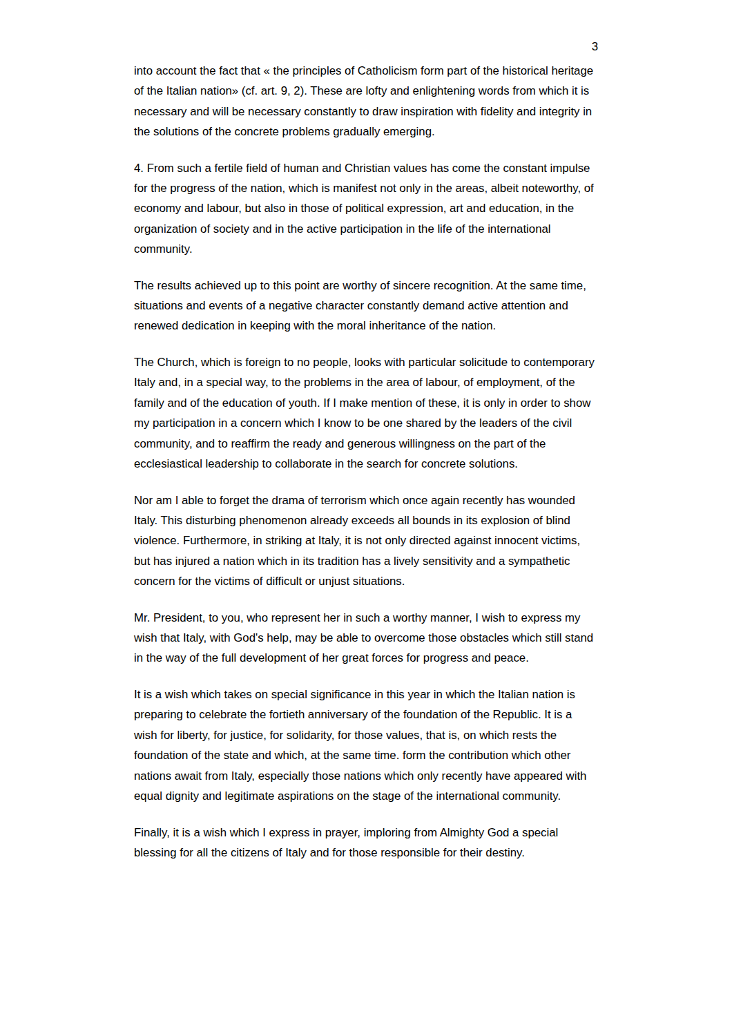3
into account the fact that « the principles of Catholicism form part of the historical heritage of the Italian nation» (cf. art. 9, 2). These are lofty and enlightening words from which it is necessary and will be necessary constantly to draw inspiration with fidelity and integrity in the solutions of the concrete problems gradually emerging.
4. From such a fertile field of human and Christian values has come the constant impulse for the progress of the nation, which is manifest not only in the areas, albeit noteworthy, of economy and labour, but also in those of political expression, art and education, in the organization of society and in the active participation in the life of the international community.
The results achieved up to this point are worthy of sincere recognition. At the same time, situations and events of a negative character constantly demand active attention and renewed dedication in keeping with the moral inheritance of the nation.
The Church, which is foreign to no people, looks with particular solicitude to contemporary Italy and, in a special way, to the problems in the area of labour, of employment, of the family and of the education of youth. If I make mention of these, it is only in order to show my participation in a concern which I know to be one shared by the leaders of the civil community, and to reaffirm the ready and generous willingness on the part of the ecclesiastical leadership to collaborate in the search for concrete solutions.
Nor am I able to forget the drama of terrorism which once again recently has wounded Italy. This disturbing phenomenon already exceeds all bounds in its explosion of blind violence. Furthermore, in striking at Italy, it is not only directed against innocent victims, but has injured a nation which in its tradition has a lively sensitivity and a sympathetic concern for the victims of difficult or unjust situations.
Mr. President, to you, who represent her in such a worthy manner, I wish to express my wish that Italy, with God's help, may be able to overcome those obstacles which still stand in the way of the full development of her great forces for progress and peace.
It is a wish which takes on special significance in this year in which the Italian nation is preparing to celebrate the fortieth anniversary of the foundation of the Republic. It is a wish for liberty, for justice, for solidarity, for those values, that is, on which rests the foundation of the state and which, at the same time. form the contribution which other nations await from Italy, especially those nations which only recently have appeared with equal dignity and legitimate aspirations on the stage of the international community.
Finally, it is a wish which I express in prayer, imploring from Almighty God a special blessing for all the citizens of Italy and for those responsible for their destiny.